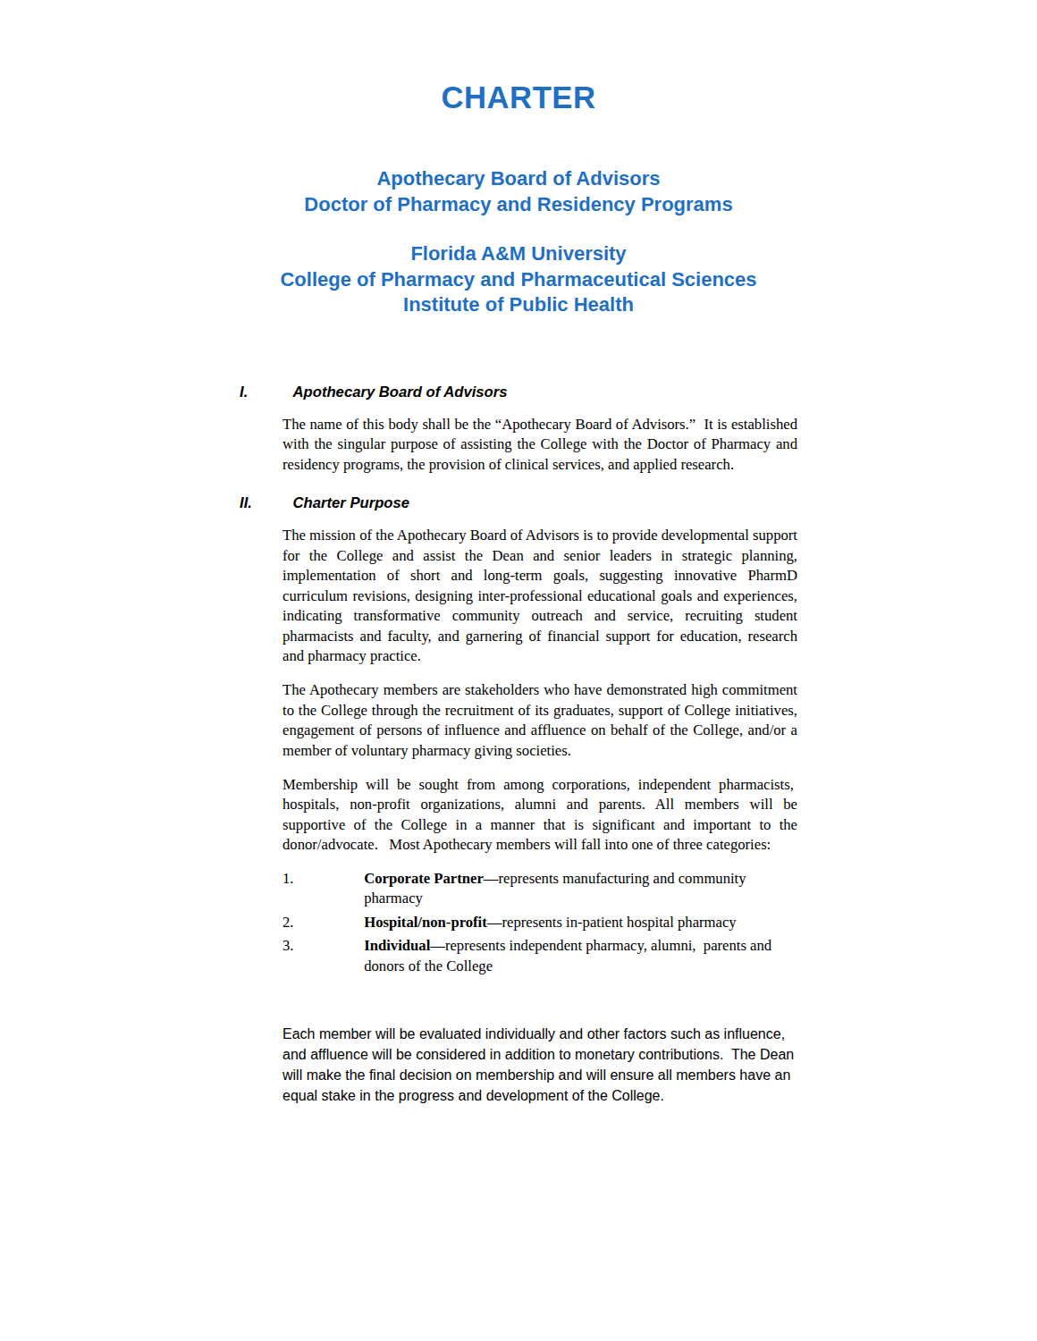CHARTER
Apothecary Board of Advisors
Doctor of Pharmacy and Residency Programs Florida A&M University
College of Pharmacy and Pharmaceutical Sciences
Institute of Public Health
I. Apothecary Board of Advisors
The name of this body shall be the “Apothecary Board of Advisors.” It is established with the singular purpose of assisting the College with the Doctor of Pharmacy and residency programs, the provision of clinical services, and applied research.
II. Charter Purpose
The mission of the Apothecary Board of Advisors is to provide developmental support for the College and assist the Dean and senior leaders in strategic planning, implementation of short and long-term goals, suggesting innovative PharmD curriculum revisions, designing inter-professional educational goals and experiences, indicating transformative community outreach and service, recruiting student pharmacists and faculty, and garnering of financial support for education, research and pharmacy practice.
The Apothecary members are stakeholders who have demonstrated high commitment to the College through the recruitment of its graduates, support of College initiatives, engagement of persons of influence and affluence on behalf of the College, and/or a member of voluntary pharmacy giving societies.
Membership will be sought from among corporations, independent pharmacists, hospitals, non-profit organizations, alumni and parents. All members will be supportive of the College in a manner that is significant and important to the donor/advocate. Most Apothecary members will fall into one of three categories:
1. Corporate Partner—represents manufacturing and community pharmacy
2. Hospital/non-profit—represents in-patient hospital pharmacy
3. Individual—represents independent pharmacy, alumni, parents and donors of the College
Each member will be evaluated individually and other factors such as influence, and affluence will be considered in addition to monetary contributions. The Dean will make the final decision on membership and will ensure all members have an equal stake in the progress and development of the College.